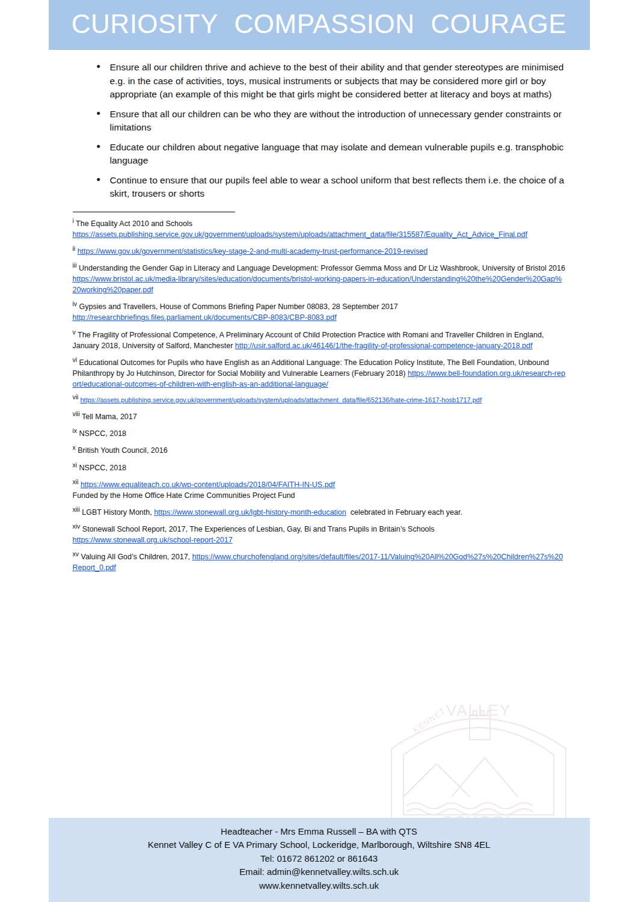CURIOSITY COMPASSION COURAGE
Ensure all our children thrive and achieve to the best of their ability and that gender stereotypes are minimised e.g. in the case of activities, toys, musical instruments or subjects that may be considered more girl or boy appropriate (an example of this might be that girls might be considered better at literacy and boys at maths)
Ensure that all our children can be who they are without the introduction of unnecessary gender constraints or limitations
Educate our children about negative language that may isolate and demean vulnerable pupils e.g. transphobic language
Continue to ensure that our pupils feel able to wear a school uniform that best reflects them i.e. the choice of a skirt, trousers or shorts
i The Equality Act 2010 and Schools
https://assets.publishing.service.gov.uk/government/uploads/system/uploads/attachment_data/file/315587/Equality_Act_Advice_Final.pdf
ii https://www.gov.uk/government/statistics/key-stage-2-and-multi-academy-trust-performance-2019-revised
iii Understanding the Gender Gap in Literacy and Language Development: Professor Gemma Moss and Dr Liz Washbrook, University of Bristol 2016 https://www.bristol.ac.uk/media-library/sites/education/documents/bristol-working-papers-in-education/Understanding%20the%20Gender%20Gap%20working%20paper.pdf
iv Gypsies and Travellers, House of Commons Briefing Paper Number 08083, 28 September 2017
http://researchbriefings.files.parliament.uk/documents/CBP-8083/CBP-8083.pdf
v The Fragility of Professional Competence, A Preliminary Account of Child Protection Practice with Romani and Traveller Children in England, January 2018, University of Salford, Manchester http://usir.salford.ac.uk/46146/1/the-fragility-of-professional-competence-january-2018.pdf
vi Educational Outcomes for Pupils who have English as an Additional Language: The Education Policy Institute, The Bell Foundation, Unbound Philanthropy by Jo Hutchinson, Director for Social Mobility and Vulnerable Learners (February 2018) https://www.bell-foundation.org.uk/research-report/educational-outcomes-of-children-with-english-as-an-additional-language/
vii https://assets.publishing.service.gov.uk/government/uploads/system/uploads/attachment_data/file/652136/hate-crime-1617-hosb1717.pdf
viii Tell Mama, 2017
ix NSPCC, 2018
x British Youth Council, 2016
xi NSPCC, 2018
xii https://www.equaliteach.co.uk/wp-content/uploads/2018/04/FAITH-IN-US.pdf
Funded by the Home Office Hate Crime Communities Project Fund
xiii LGBT History Month, https://www.stonewall.org.uk/lgbt-history-month-education celebrated in February each year.
xiv Stonewall School Report, 2017, The Experiences of Lesbian, Gay, Bi and Trans Pupils in Britain’s Schools
https://www.stonewall.org.uk/school-report-2017
xv Valuing All God’s Children, 2017, https://www.churchofengland.org/sites/default/files/2017-11/Valuing%20All%20God%27s%20Children%27s%20Report_0.pdf
VALLEY SCHOOL KENNET
Headteacher - Mrs Emma Russell – BA with QTS Kennet Valley C of E VA Primary School, Lockeridge, Marlborough, Wiltshire SN8 4EL Tel: 01672 861202 or 861643 Email: admin@kennetvalley.wilts.sch.uk www.kennetvalley.wilts.sch.uk